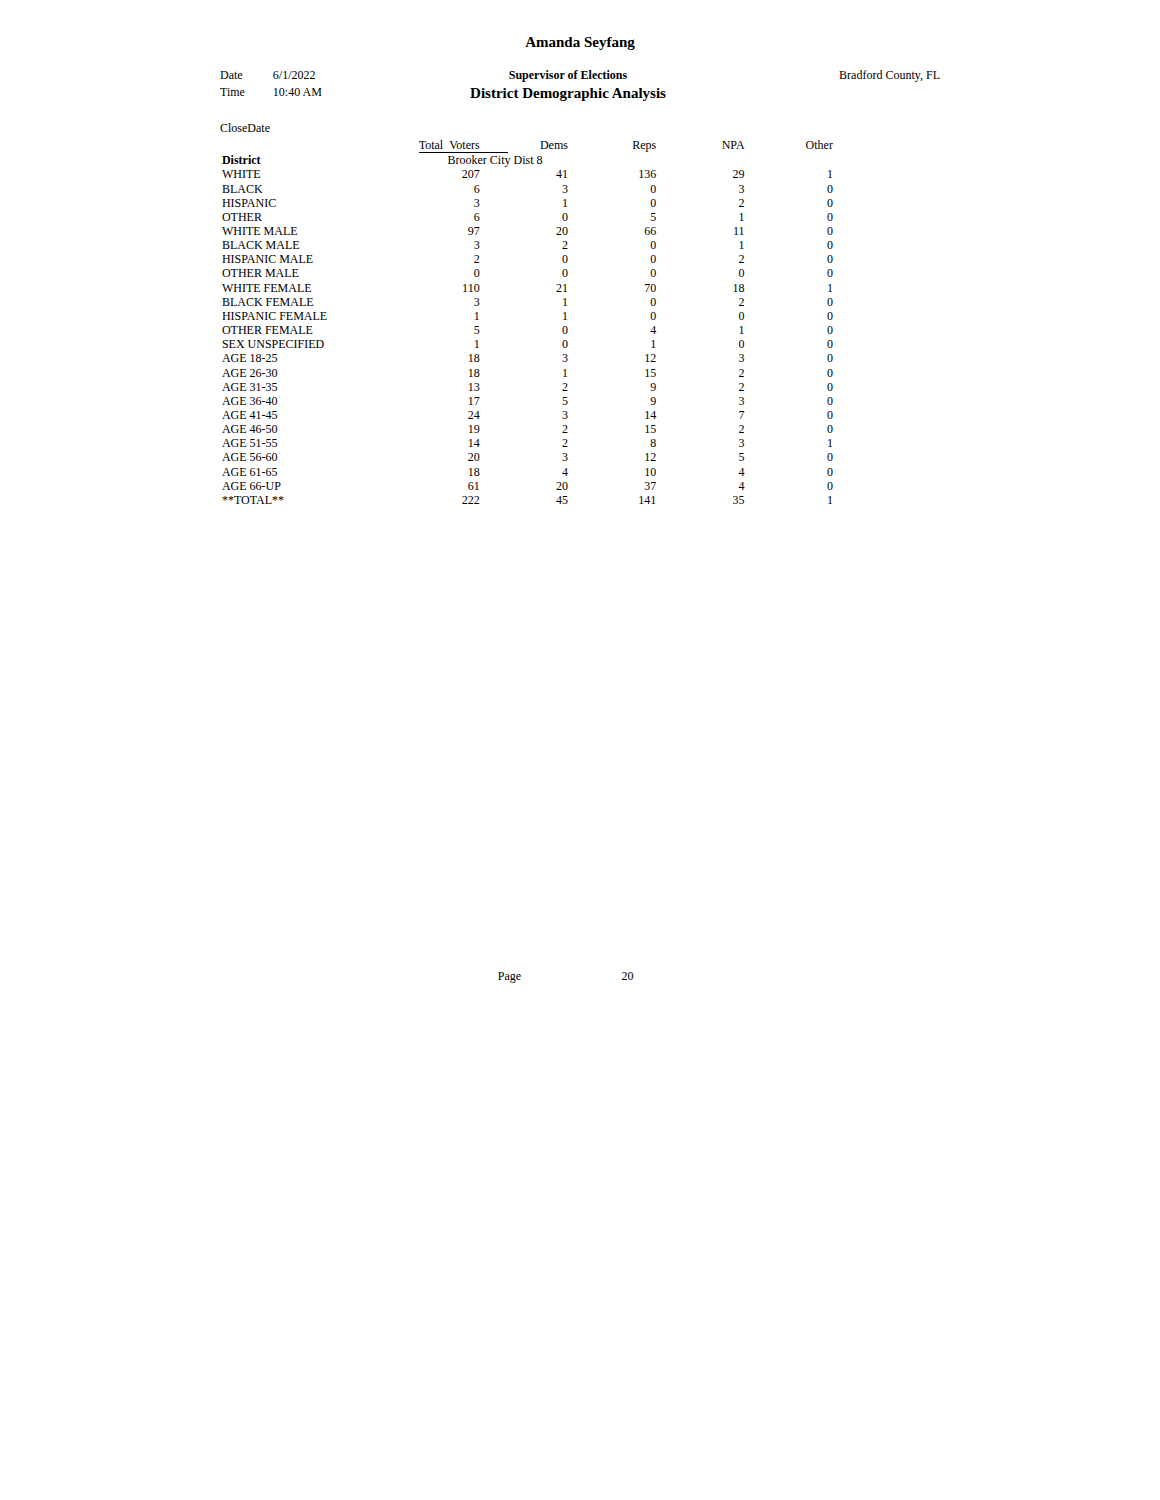Amanda Seyfang
| Date | 6/1/2022 | Supervisor of Elections | Bradford County, FL |
| Time | 10:40 AM | District Demographic Analysis | |
CloseDate
| | Total Voters | Dems | Reps | NPA | Other |
| District | Brooker City Dist 8 |
| WHITE | 207 | 41 | 136 | 29 | 1 |
| BLACK | 6 | 3 | 0 | 3 | 0 |
| HISPANIC | 3 | 1 | 0 | 2 | 0 |
| OTHER | 6 | 0 | 5 | 1 | 0 |
| WHITE MALE | 97 | 20 | 66 | 11 | 0 |
| BLACK MALE | 3 | 2 | 0 | 1 | 0 |
| HISPANIC MALE | 2 | 0 | 0 | 2 | 0 |
| OTHER MALE | 0 | 0 | 0 | 0 | 0 |
| WHITE FEMALE | 110 | 21 | 70 | 18 | 1 |
| BLACK FEMALE | 3 | 1 | 0 | 2 | 0 |
| HISPANIC FEMALE | 1 | 1 | 0 | 0 | 0 |
| OTHER FEMALE | 5 | 0 | 4 | 1 | 0 |
| SEX UNSPECIFIED | 1 | 0 | 1 | 0 | 0 |
| AGE 18-25 | 18 | 3 | 12 | 3 | 0 |
| AGE 26-30 | 18 | 1 | 15 | 2 | 0 |
| AGE 31-35 | 13 | 2 | 9 | 2 | 0 |
| AGE 36-40 | 17 | 5 | 9 | 3 | 0 |
| AGE 41-45 | 24 | 3 | 14 | 7 | 0 |
| AGE 46-50 | 19 | 2 | 15 | 2 | 0 |
| AGE 51-55 | 14 | 2 | 8 | 3 | 1 |
| AGE 56-60 | 20 | 3 | 12 | 5 | 0 |
| AGE 61-65 | 18 | 4 | 10 | 4 | 0 |
| AGE 66-UP | 61 | 20 | 37 | 4 | 0 |
| **TOTAL** | 222 | 45 | 141 | 35 | 1 |
Page 20